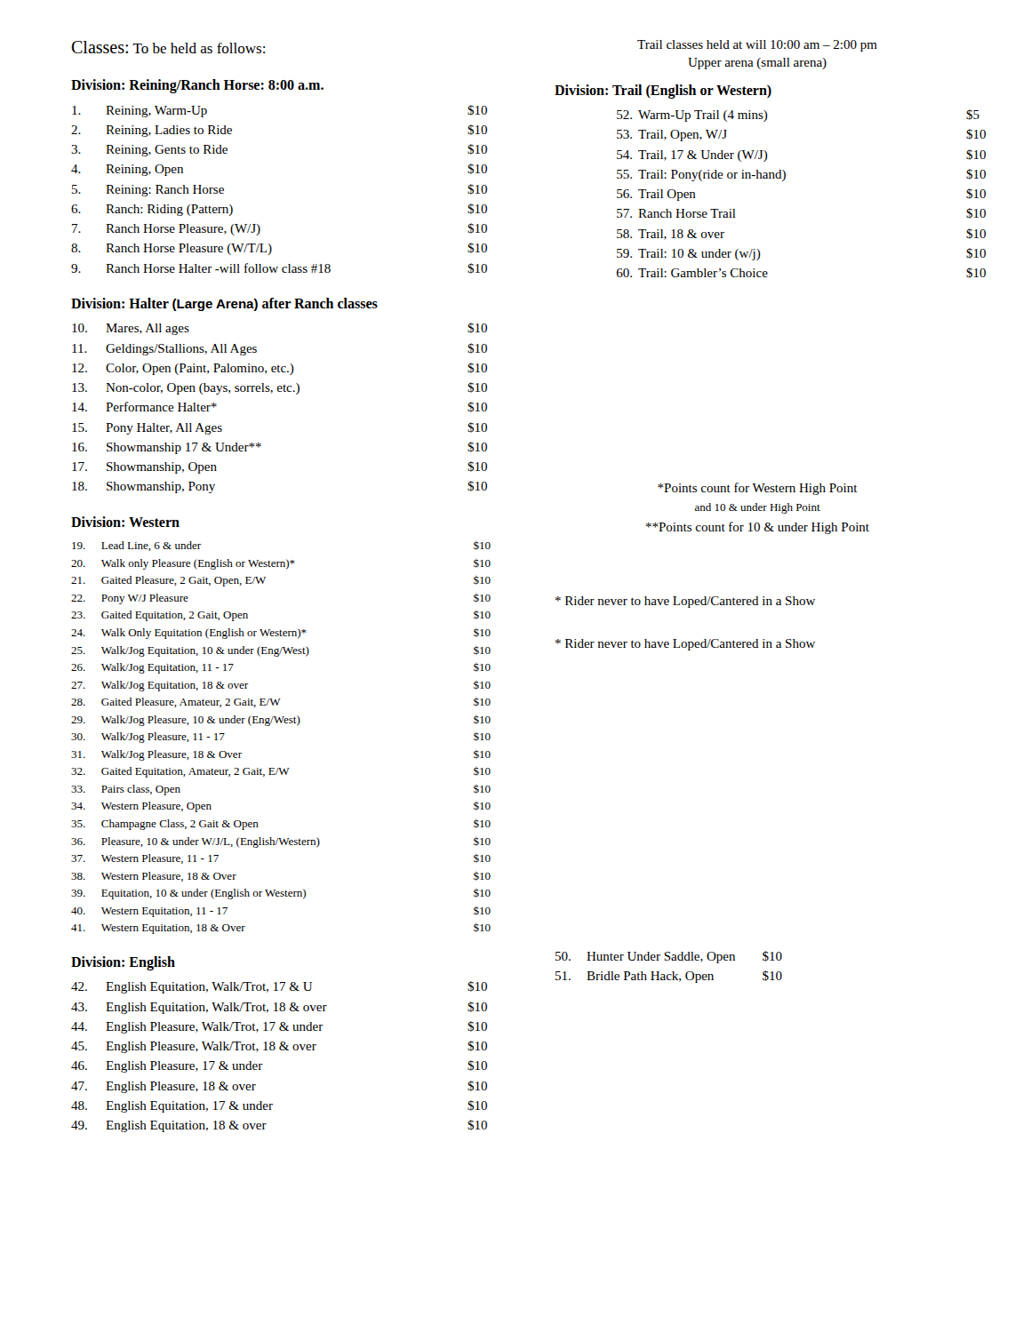Classes: To be held as follows:
Division: Reining/Ranch Horse: 8:00 a.m.
| 1. | Reining, Warm-Up | $10 |
| 2. | Reining, Ladies to Ride | $10 |
| 3. | Reining, Gents to Ride | $10 |
| 4. | Reining, Open | $10 |
| 5. | Reining: Ranch Horse | $10 |
| 6. | Ranch: Riding (Pattern) | $10 |
| 7. | Ranch Horse Pleasure, (W/J) | $10 |
| 8. | Ranch Horse Pleasure (W/T/L) | $10 |
| 9. | Ranch Horse Halter -will follow class #18 | $10 |
Division: Halter (Large Arena) after Ranch classes
| 10. | Mares, All ages | $10 |
| 11. | Geldings/Stallions, All Ages | $10 |
| 12. | Color, Open (Paint, Palomino, etc.) | $10 |
| 13. | Non-color, Open (bays, sorrels, etc.) | $10 |
| 14. | Performance Halter* | $10 |
| 15. | Pony Halter, All Ages | $10 |
| 16. | Showmanship 17 & Under** | $10 |
| 17. | Showmanship, Open | $10 |
| 18. | Showmanship, Pony | $10 |
Division: Western
| 19. | Lead Line, 6 & under | $10 |
| 20. | Walk only Pleasure (English or Western)* | $10 |
| 21. | Gaited Pleasure, 2 Gait, Open, E/W | $10 |
| 22. | Pony W/J Pleasure | $10 |
| 23. | Gaited Equitation, 2 Gait, Open | $10 |
| 24. | Walk Only Equitation (English or Western)* | $10 |
| 25. | Walk/Jog Equitation, 10 & under (Eng/West) | $10 |
| 26. | Walk/Jog Equitation, 11 - 17 | $10 |
| 27. | Walk/Jog Equitation, 18 & over | $10 |
| 28. | Gaited Pleasure, Amateur, 2 Gait, E/W | $10 |
| 29. | Walk/Jog Pleasure, 10 & under (Eng/West) | $10 |
| 30. | Walk/Jog Pleasure, 11 - 17 | $10 |
| 31. | Walk/Jog Pleasure, 18 & Over | $10 |
| 32. | Gaited Equitation, Amateur, 2 Gait, E/W | $10 |
| 33. | Pairs class, Open | $10 |
| 34. | Western Pleasure, Open | $10 |
| 35. | Champagne Class, 2 Gait & Open | $10 |
| 36. | Pleasure, 10 & under W/J/L, (English/Western) | $10 |
| 37. | Western Pleasure, 11 - 17 | $10 |
| 38. | Western Pleasure, 18 & Over | $10 |
| 39. | Equitation, 10 & under (English or Western) | $10 |
| 40. | Western Equitation, 11 - 17 | $10 |
| 41. | Western Equitation, 18 & Over | $10 |
Division: English
| 42. | English Equitation, Walk/Trot, 17 & U | $10 |
| 43. | English Equitation, Walk/Trot, 18 & over | $10 |
| 44. | English Pleasure, Walk/Trot, 17 & under | $10 |
| 45. | English Pleasure, Walk/Trot, 18 & over | $10 |
| 46. | English Pleasure, 17 & under | $10 |
| 47. | English Pleasure, 18 & over | $10 |
| 48. | English Equitation, 17 & under | $10 |
| 49. | English Equitation, 18 & over | $10 |
Trail classes held at will 10:00 am – 2:00 pm Upper arena (small arena)
Division: Trail (English or Western)
| 52. | Warm-Up Trail (4 mins) | $5 |
| 53. | Trail, Open, W/J | $10 |
| 54. | Trail, 17 & Under (W/J) | $10 |
| 55. | Trail: Pony(ride or in-hand) | $10 |
| 56. | Trail Open | $10 |
| 57. | Ranch Horse Trail | $10 |
| 58. | Trail, 18 & over | $10 |
| 59. | Trail: 10 & under (w/j) | $10 |
| 60. | Trail: Gambler’s Choice | $10 |
*Points count for Western High Point
and 10 & under High Point
**Points count for 10 & under High Point
* Rider never to have Loped/Cantered in a Show
* Rider never to have Loped/Cantered in a Show
| 50. | Hunter Under Saddle, Open | $10 |
| 51. | Bridle Path Hack, Open | $10 |